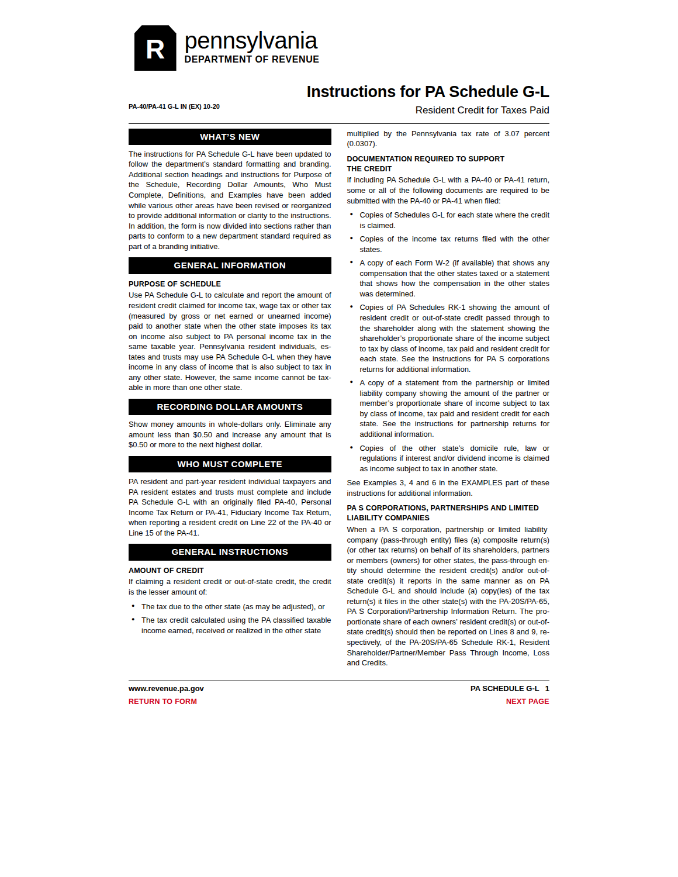R
pennsylvania
DEPARTMENT OF REVENUE
Instructions for PA Schedule G-L
Resident Credit for Taxes Paid
PA-40/PA-41 G-L IN (EX) 10-20
WHAT’S NEW
The instructions for PA Schedule G-L have been updated to follow the department’s standard formatting and branding. Additional section headings and instructions for Purpose of the Schedule, Recording Dollar Amounts, Who Must Complete, Definitions, and Examples have been added while various other areas have been revised or reorganized to provide additional information or clarity to the instructions. In addition, the form is now divided into sections rather than parts to conform to a new department standard required as part of a branding initiative.
GENERAL INFORMATION
Purpose of Schedule
Use PA Schedule G-L to calculate and report the amount of resident credit claimed for income tax, wage tax or other tax (measured by gross or net earned or unearned income) paid to another state when the other state imposes its tax on income also subject to PA personal income tax in the same taxable year. Pennsylvania resident individuals, estates and trusts may use PA Schedule G-L when they have income in any class of income that is also subject to tax in any other state. However, the same income cannot be taxable in more than one other state.
RECORDING DOLLAR AMOUNTS
Show money amounts in whole-dollars only. Eliminate any amount less than $0.50 and increase any amount that is $0.50 or more to the next highest dollar.
WHO MUST COMPLETE
PA resident and part-year resident individual taxpayers and PA resident estates and trusts must complete and include PA Schedule G-L with an originally filed PA-40, Personal Income Tax Return or PA-41, Fiduciary Income Tax Return, when reporting a resident credit on Line 22 of the PA-40 or Line 15 of the PA-41.
GENERAL INSTRUCTIONS
Amount of Credit
If claiming a resident credit or out-of-state credit, the credit is the lesser amount of:
The tax due to the other state (as may be adjusted), or
The tax credit calculated using the PA classified taxable income earned, received or realized in the other state
multiplied by the Pennsylvania tax rate of 3.07 percent (0.0307).
Documentation Required to Support
the Credit
If including PA Schedule G-L with a PA-40 or PA-41 return, some or all of the following documents are required to be submitted with the PA-40 or PA-41 when filed:
Copies of Schedules G-L for each state where the credit is claimed.
Copies of the income tax returns filed with the other states.
A copy of each Form W-2 (if available) that shows any compensation that the other states taxed or a statement that shows how the compensation in the other states was determined.
Copies of PA Schedules RK-1 showing the amount of resident credit or out-of-state credit passed through to the shareholder along with the statement showing the shareholder’s proportionate share of the income subject to tax by class of income, tax paid and resident credit for each state. See the instructions for PA S corporations returns for additional information.
A copy of a statement from the partnership or limited liability company showing the amount of the partner or member’s proportionate share of income subject to tax by class of income, tax paid and resident credit for each state. See the instructions for partnership returns for additional information.
Copies of the other state’s domicile rule, law or regulations if interest and/or dividend income is claimed as income subject to tax in another state.
See Examples 3, 4 and 6 in the EXAMPLES part of these instructions for additional information.
PA S Corporations, Partnerships and Limited Liability Companies
When a PA S corporation, partnership or limited liability company (pass-through entity) files (a) composite return(s) (or other tax returns) on behalf of its shareholders, partners or members (owners) for other states, the pass-through entity should determine the resident credit(s) and/or out-of-state credit(s) it reports in the same manner as on PA Schedule G-L and should include (a) copy(ies) of the tax return(s) it files in the other state(s) with the PA-20S/PA-65, PA S Corporation/Partnership Information Return. The proportionate share of each owners’ resident credit(s) or out-of-state credit(s) should then be reported on Lines 8 and 9, respectively, of the PA-20S/PA-65 Schedule RK-1, Resident Shareholder/Partner/Member Pass Through Income, Loss and Credits.
www.revenue.pa.gov
PA SCHEDULE G-L 1
RETURN TO FORM NEXT PAGE